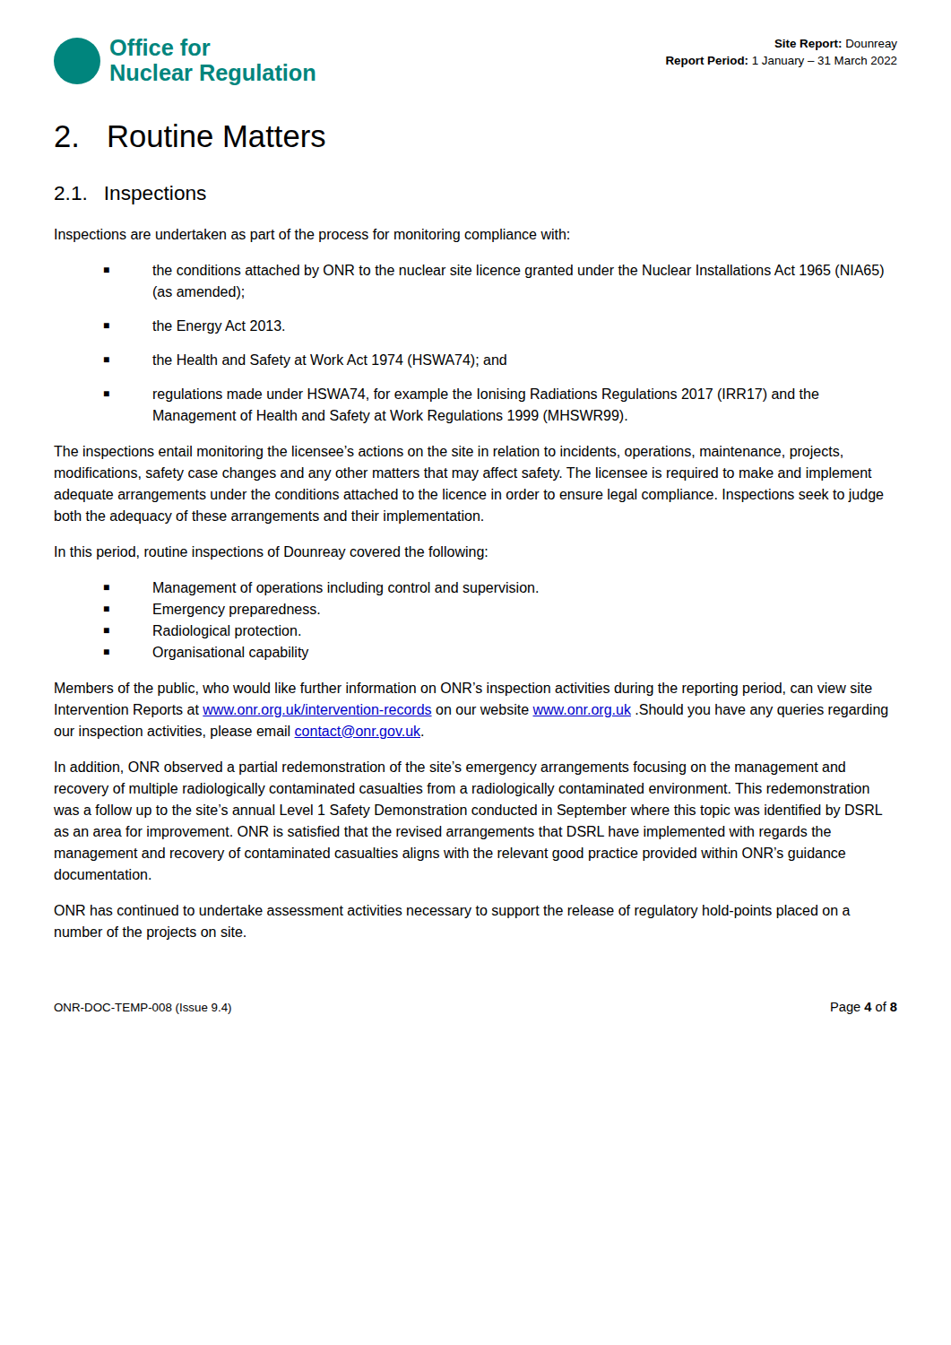Office for
Nuclear Regulation
Site Report: Dounreay
Report Period: 1 January – 31 March 2022
2. Routine Matters
2.1. Inspections
Inspections are undertaken as part of the process for monitoring compliance with:
the conditions attached by ONR to the nuclear site licence granted under the Nuclear Installations Act 1965 (NIA65) (as amended);
the Energy Act 2013.
the Health and Safety at Work Act 1974 (HSWA74); and
regulations made under HSWA74, for example the Ionising Radiations Regulations 2017 (IRR17) and the Management of Health and Safety at Work Regulations 1999 (MHSWR99).
The inspections entail monitoring the licensee’s actions on the site in relation to incidents, operations, maintenance, projects, modifications, safety case changes and any other matters that may affect safety. The licensee is required to make and implement adequate arrangements under the conditions attached to the licence in order to ensure legal compliance. Inspections seek to judge both the adequacy of these arrangements and their implementation.
In this period, routine inspections of Dounreay covered the following:
Management of operations including control and supervision.
Emergency preparedness.
Radiological protection.
Organisational capability
Members of the public, who would like further information on ONR’s inspection activities during the reporting period, can view site Intervention Reports at www.onr.org.uk/intervention-records on our website www.onr.org.uk .Should you have any queries regarding our inspection activities, please email contact@onr.gov.uk.
In addition, ONR observed a partial redemonstration of the site’s emergency arrangements focusing on the management and recovery of multiple radiologically contaminated casualties from a radiologically contaminated environment. This redemonstration was a follow up to the site’s annual Level 1 Safety Demonstration conducted in September where this topic was identified by DSRL as an area for improvement. ONR is satisfied that the revised arrangements that DSRL have implemented with regards the management and recovery of contaminated casualties aligns with the relevant good practice provided within ONR’s guidance documentation.
ONR has continued to undertake assessment activities necessary to support the release of regulatory hold-points placed on a number of the projects on site.
ONR-DOC-TEMP-008 (Issue 9.4) Page 4 of 8